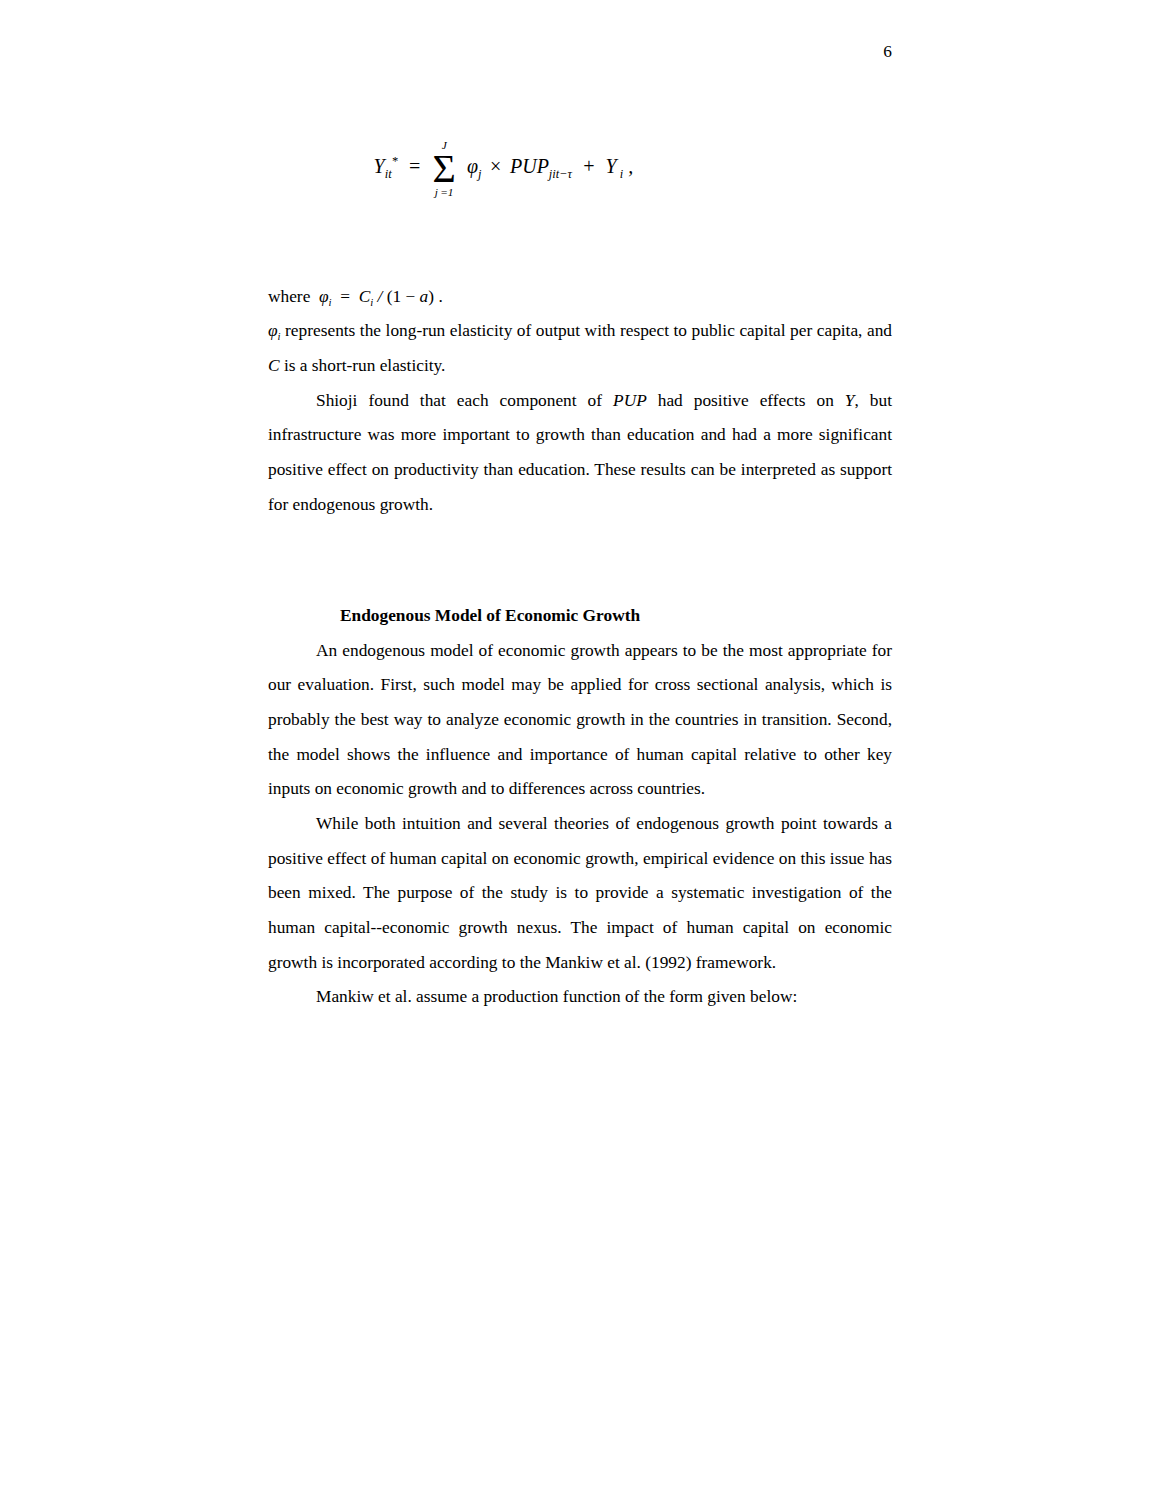6
Yit* = J Σ j =1 φj × PUPjit−τ + Y i ,
where φi = Ci / (1 − a) .
φi represents the long-run elasticity of output with respect to public capital per capita, and C is a short-run elasticity.
Shioji found that each component of PUP had positive effects on Y, but infrastructure was more important to growth than education and had a more significant positive effect on productivity than education. These results can be interpreted as support for endogenous growth.
Endogenous Model of Economic Growth
An endogenous model of economic growth appears to be the most appropriate for our evaluation. First, such model may be applied for cross sectional analysis, which is probably the best way to analyze economic growth in the countries in transition. Second, the model shows the influence and importance of human capital relative to other key inputs on economic growth and to differences across countries.
While both intuition and several theories of endogenous growth point towards a positive effect of human capital on economic growth, empirical evidence on this issue has been mixed. The purpose of the study is to provide a systematic investigation of the human capital--economic growth nexus. The impact of human capital on economic growth is incorporated according to the Mankiw et al. (1992) framework.
Mankiw et al. assume a production function of the form given below: